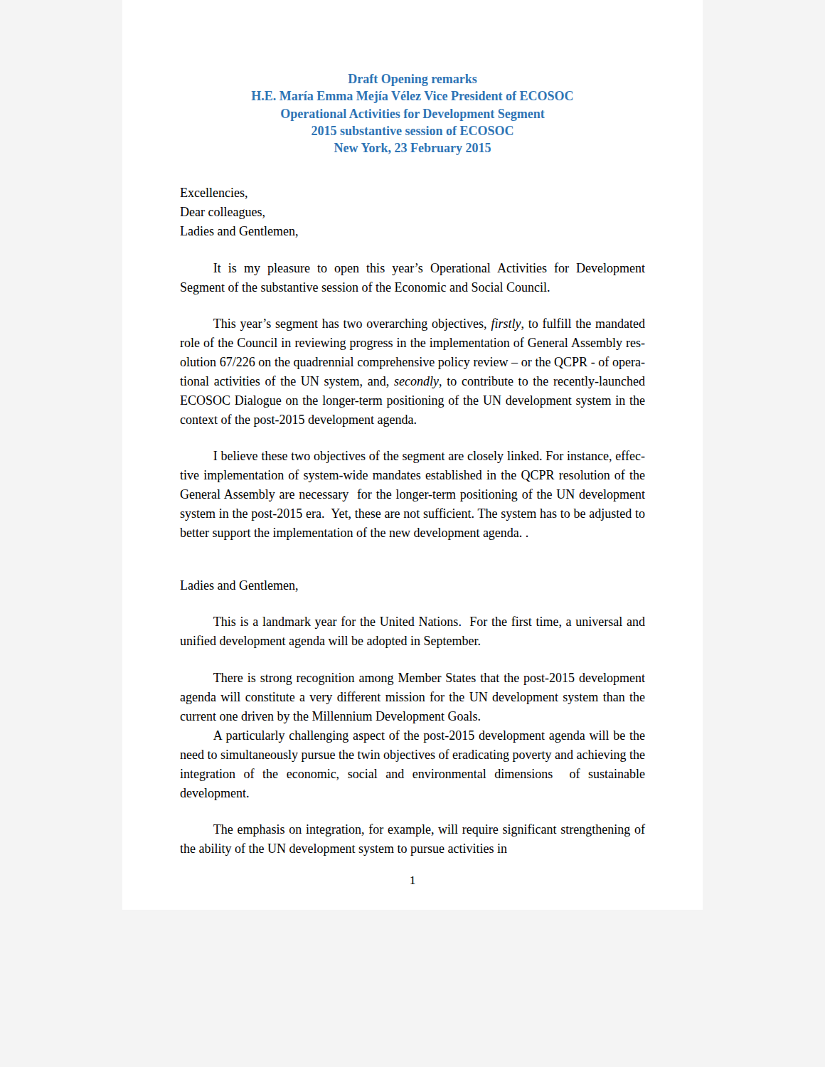Draft Opening remarks H.E. María Emma Mejía Vélez Vice President of ECOSOC Operational Activities for Development Segment 2015 substantive session of ECOSOC New York, 23 February 2015
Excellencies,
Dear colleagues,
Ladies and Gentlemen,
It is my pleasure to open this year’s Operational Activities for Development Segment of the substantive session of the Economic and Social Council.
This year’s segment has two overarching objectives, firstly, to fulfill the mandated role of the Council in reviewing progress in the implementation of General Assembly resolution 67/226 on the quadrennial comprehensive policy review – or the QCPR - of operational activities of the UN system, and, secondly, to contribute to the recently-launched ECOSOC Dialogue on the longer-term positioning of the UN development system in the context of the post-2015 development agenda.
I believe these two objectives of the segment are closely linked. For instance, effective implementation of system-wide mandates established in the QCPR resolution of the General Assembly are necessary for the longer-term positioning of the UN development system in the post-2015 era. Yet, these are not sufficient. The system has to be adjusted to better support the implementation of the new development agenda. .
Ladies and Gentlemen,
This is a landmark year for the United Nations. For the first time, a universal and unified development agenda will be adopted in September.
There is strong recognition among Member States that the post-2015 development agenda will constitute a very different mission for the UN development system than the current one driven by the Millennium Development Goals.
A particularly challenging aspect of the post-2015 development agenda will be the need to simultaneously pursue the twin objectives of eradicating poverty and achieving the integration of the economic, social and environmental dimensions of sustainable development.
The emphasis on integration, for example, will require significant strengthening of the ability of the UN development system to pursue activities in
1